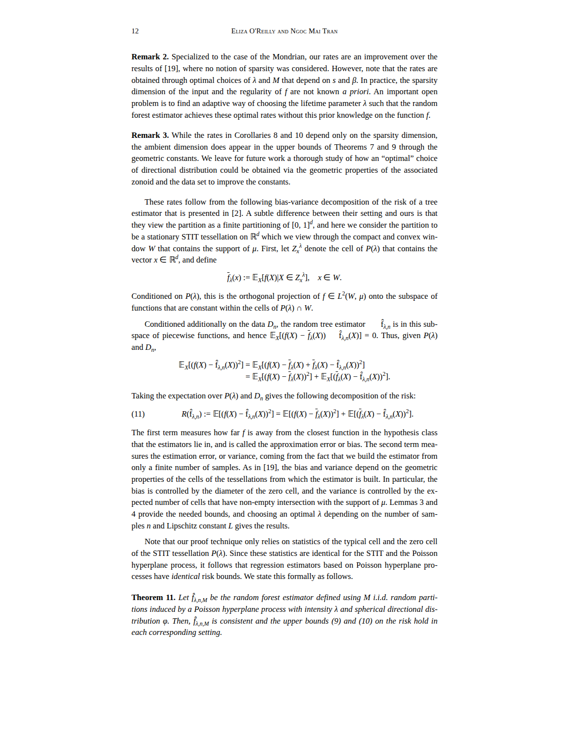12 Eliza O'Reilly and Ngoc Mai Tran
Remark 2. Specialized to the case of the Mondrian, our rates are an improvement over the results of [19], where no notion of sparsity was considered. However, note that the rates are obtained through optimal choices of λ and M that depend on s and β. In practice, the sparsity dimension of the input and the regularity of f are not known a priori. An important open problem is to find an adaptive way of choosing the lifetime parameter λ such that the random forest estimator achieves these optimal rates without this prior knowledge on the function f.
Remark 3. While the rates in Corollaries 8 and 10 depend only on the sparsity dimension, the ambient dimension does appear in the upper bounds of Theorems 7 and 9 through the geometric constants. We leave for future work a thorough study of how an “optimal” choice of directional distribution could be obtained via the geometric properties of the associated zonoid and the data set to improve the constants.
These rates follow from the following bias-variance decomposition of the risk of a tree estimator that is presented in [2]. A subtle difference between their setting and ours is that they view the partition as a finite partitioning of [0, 1]d, and here we consider the partition to be a stationary STIT tessellation on ℝd which we view through the compact and convex window W that contains the support of μ. First, let Zxλ denote the cell of P(λ) that contains the vector x ∈ ℝd, and define
fλ(x) := 𝔼X[f(X)|X ∈ Zxλ], x ∈ W.
Conditioned on P(λ), this is the orthogonal projection of f ∈ L2(W, μ) onto the subspace of functions that are constant within the cells of P(λ) ∩ W.
Conditioned additionally on the data Dn, the random tree estimator f̂λ,n is in this subspace of piecewise functions, and hence 𝔼X[(f(X) − fλ(X))f̂λ,n(X)] = 0. Thus, given P(λ) and Dn,
𝔼X[(f(X) − f̂λ,n(X))2]
=
𝔼X[(f(X) − fλ(X) + fλ(X) − f̂λ,n(X))2]
=
𝔼X[(f(X) − fλ(X))2] + 𝔼X[(fλ(X) − f̂λ,n(X))2].
Taking the expectation over P(λ) and Dn gives the following decomposition of the risk:
(11)
R(f̂λ,n) := 𝔼[(f(X) − f̂λ,n(X))2] = 𝔼[(f(X) − fλ(X))2] + 𝔼[(fλ(X) − f̂λ,n(X))2].
The first term measures how far f is away from the closest function in the hypothesis class that the estimators lie in, and is called the approximation error or bias. The second term measures the estimation error, or variance, coming from the fact that we build the estimator from only a finite number of samples. As in [19], the bias and variance depend on the geometric properties of the cells of the tessellations from which the estimator is built. In particular, the bias is controlled by the diameter of the zero cell, and the variance is controlled by the expected number of cells that have non-empty intersection with the support of μ. Lemmas 3 and 4 provide the needed bounds, and choosing an optimal λ depending on the number of samples n and Lipschitz constant L gives the results.
Note that our proof technique only relies on statistics of the typical cell and the zero cell of the STIT tessellation P(λ). Since these statistics are identical for the STIT and the Poisson hyperplane process, it follows that regression estimators based on Poisson hyperplane processes have identical risk bounds. We state this formally as follows.
Theorem 11. Let f̂λ,n,M be the random forest estimator defined using M i.i.d. random partitions induced by a Poisson hyperplane process with intensity λ and spherical directional distribution φ. Then, f̂λ,n,M is consistent and the upper bounds (9) and (10) on the risk hold in each corresponding setting.